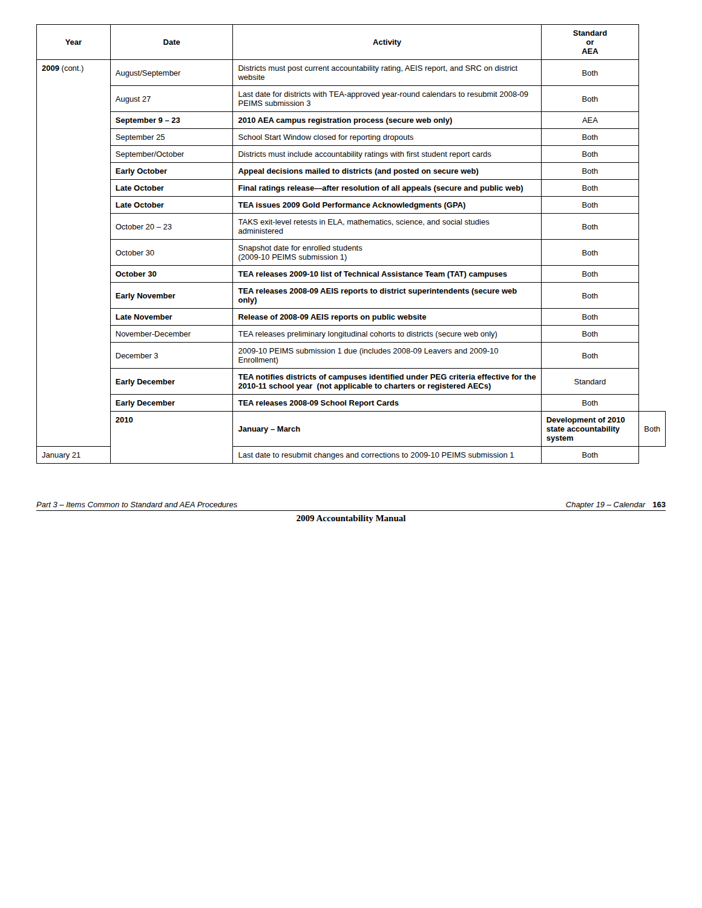| Year | Date | Activity | Standard or AEA |
| --- | --- | --- | --- |
| 2009 (cont.) | August/September | Districts must post current accountability rating, AEIS report, and SRC on district website | Both |
| August 27 | Last date for districts with TEA-approved year-round calendars to resubmit 2008-09 PEIMS submission 3 | Both |
| September 9 – 23 | 2010 AEA campus registration process (secure web only) | AEA |
| September 25 | School Start Window closed for reporting dropouts | Both |
| September/October | Districts must include accountability ratings with first student report cards | Both |
| Early October | Appeal decisions mailed to districts (and posted on secure web) | Both |
| Late October | Final ratings release—after resolution of all appeals (secure and public web) | Both |
| Late October | TEA issues 2009 Gold Performance Acknowledgments (GPA) | Both |
| October 20 – 23 | TAKS exit-level retests in ELA, mathematics, science, and social studies administered | Both |
| October 30 | Snapshot date for enrolled students (2009-10 PEIMS submission 1) | Both |
| October 30 | TEA releases 2009-10 list of Technical Assistance Team (TAT) campuses | Both |
| Early November | TEA releases 2008-09 AEIS reports to district superintendents (secure web only) | Both |
| Late November | Release of 2008-09 AEIS reports on public website | Both |
| November-December | TEA releases preliminary longitudinal cohorts to districts (secure web only) | Both |
| December 3 | 2009-10 PEIMS submission 1 due (includes 2008-09 Leavers and 2009-10 Enrollment) | Both |
| Early December | TEA notifies districts of campuses identified under PEG criteria effective for the 2010-11 school year (not applicable to charters or registered AECs) | Standard |
| Early December | TEA releases 2008-09 School Report Cards | Both |
| 2010 | January – March | Development of 2010 state accountability system | Both |
| January 21 | Last date to resubmit changes and corrections to 2009-10 PEIMS submission 1 | Both |
Part 3 – Items Common to Standard and AEA Procedures Chapter 19 – Calendar 163
2009 Accountability Manual